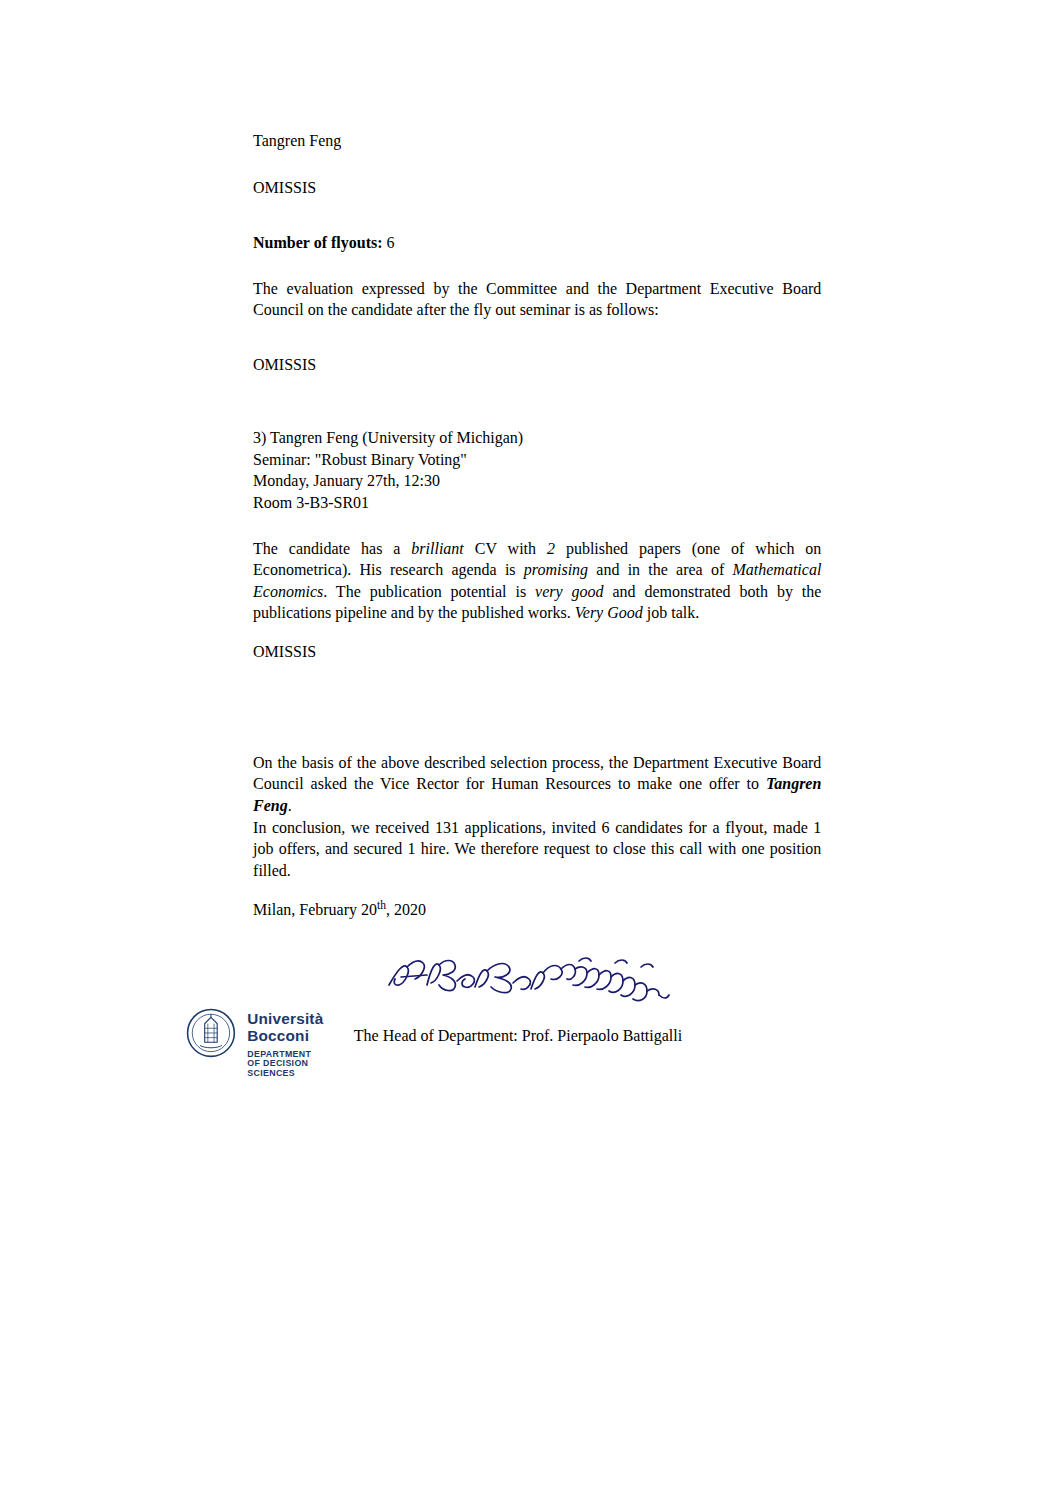Tangren Feng
OMISSIS
Number of flyouts: 6
The evaluation expressed by the Committee and the Department Executive Board Council on the candidate after the fly out seminar is as follows:
OMISSIS
3) Tangren Feng (University of Michigan) Seminar: "Robust Binary Voting" Monday, January 27th, 12:30 Room 3-B3-SR01
The candidate has a brilliant CV with 2 published papers (one of which on Econometrica). His research agenda is promising and in the area of Mathematical Economics. The publication potential is very good and demonstrated both by the publications pipeline and by the published works. Very Good job talk.
OMISSIS
On the basis of the above described selection process, the Department Executive Board Council asked the Vice Rector for Human Resources to make one offer to Tangren Feng.
In conclusion, we received 131 applications, invited 6 candidates for a flyout, made 1 job offers, and secured 1 hire. We therefore request to close this call with one position filled.
Milan, February 20th, 2020
The Head of Department: Prof. Pierpaolo Battigalli
Università
Bocconi
Department
of Decision
Sciences